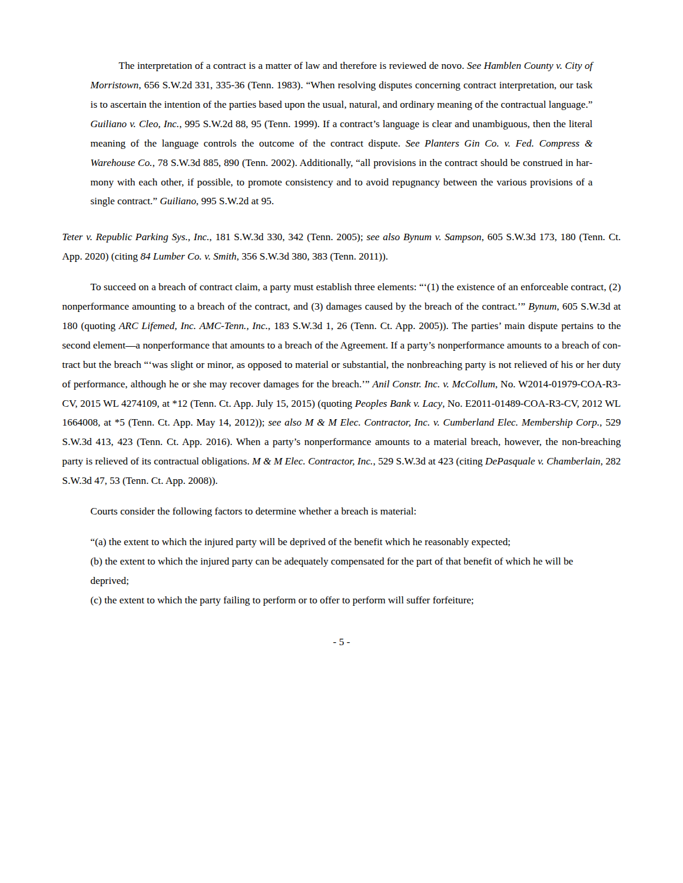The interpretation of a contract is a matter of law and therefore is reviewed de novo. See Hamblen County v. City of Morristown, 656 S.W.2d 331, 335-36 (Tenn. 1983). “When resolving disputes concerning contract interpretation, our task is to ascertain the intention of the parties based upon the usual, natural, and ordinary meaning of the contractual language.” Guiliano v. Cleo, Inc., 995 S.W.2d 88, 95 (Tenn. 1999). If a contract’s language is clear and unambiguous, then the literal meaning of the language controls the outcome of the contract dispute. See Planters Gin Co. v. Fed. Compress & Warehouse Co., 78 S.W.3d 885, 890 (Tenn. 2002). Additionally, “all provisions in the contract should be construed in harmony with each other, if possible, to promote consistency and to avoid repugnancy between the various provisions of a single contract.” Guiliano, 995 S.W.2d at 95.
Teter v. Republic Parking Sys., Inc., 181 S.W.3d 330, 342 (Tenn. 2005); see also Bynum v. Sampson, 605 S.W.3d 173, 180 (Tenn. Ct. App. 2020) (citing 84 Lumber Co. v. Smith, 356 S.W.3d 380, 383 (Tenn. 2011)).
To succeed on a breach of contract claim, a party must establish three elements: “‘(1) the existence of an enforceable contract, (2) nonperformance amounting to a breach of the contract, and (3) damages caused by the breach of the contract.’” Bynum, 605 S.W.3d at 180 (quoting ARC Lifemed, Inc. AMC-Tenn., Inc., 183 S.W.3d 1, 26 (Tenn. Ct. App. 2005)). The parties’ main dispute pertains to the second element—a nonperformance that amounts to a breach of the Agreement. If a party’s nonperformance amounts to a breach of contract but the breach “‘was slight or minor, as opposed to material or substantial, the nonbreaching party is not relieved of his or her duty of performance, although he or she may recover damages for the breach.’” Anil Constr. Inc. v. McCollum, No. W2014-01979-COA-R3-CV, 2015 WL 4274109, at *12 (Tenn. Ct. App. July 15, 2015) (quoting Peoples Bank v. Lacy, No. E2011-01489-COA-R3-CV, 2012 WL 1664008, at *5 (Tenn. Ct. App. May 14, 2012)); see also M & M Elec. Contractor, Inc. v. Cumberland Elec. Membership Corp., 529 S.W.3d 413, 423 (Tenn. Ct. App. 2016). When a party’s nonperformance amounts to a material breach, however, the non-breaching party is relieved of its contractual obligations. M & M Elec. Contractor, Inc., 529 S.W.3d at 423 (citing DePasquale v. Chamberlain, 282 S.W.3d 47, 53 (Tenn. Ct. App. 2008)).
Courts consider the following factors to determine whether a breach is material:
“(a) the extent to which the injured party will be deprived of the benefit which he reasonably expected;
(b) the extent to which the injured party can be adequately compensated for the part of that benefit of which he will be deprived;
(c) the extent to which the party failing to perform or to offer to perform will suffer forfeiture;
- 5 -